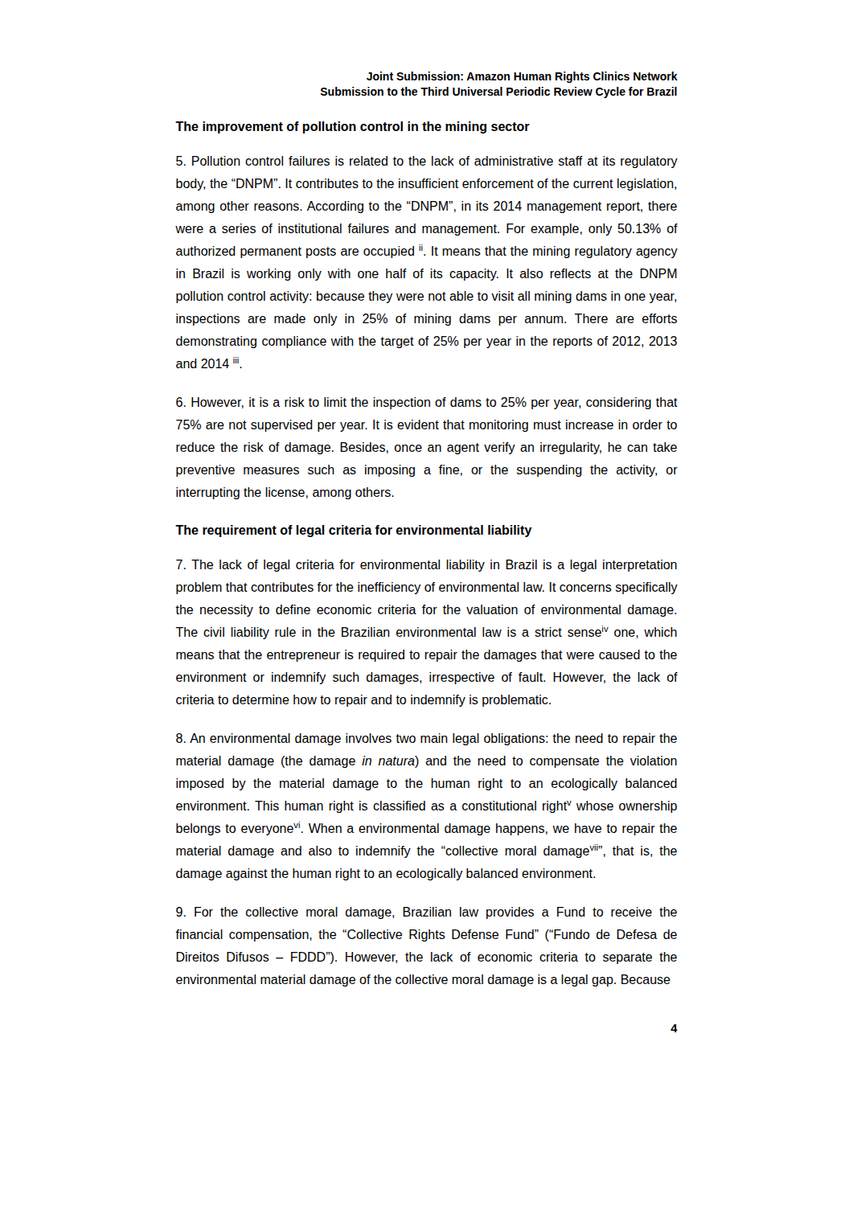Joint Submission: Amazon Human Rights Clinics Network
Submission to the Third Universal Periodic Review Cycle for Brazil
The improvement of pollution control in the mining sector
5. Pollution control failures is related to the lack of administrative staff at its regulatory body, the “DNPM”. It contributes to the insufficient enforcement of the current legislation, among other reasons. According to the “DNPM”, in its 2014 management report, there were a series of institutional failures and management. For example, only 50.13% of authorized permanent posts are occupied ii. It means that the mining regulatory agency in Brazil is working only with one half of its capacity. It also reflects at the DNPM pollution control activity: because they were not able to visit all mining dams in one year, inspections are made only in 25% of mining dams per annum. There are efforts demonstrating compliance with the target of 25% per year in the reports of 2012, 2013 and 2014 iii.
6. However, it is a risk to limit the inspection of dams to 25% per year, considering that 75% are not supervised per year. It is evident that monitoring must increase in order to reduce the risk of damage. Besides, once an agent verify an irregularity, he can take preventive measures such as imposing a fine, or the suspending the activity, or interrupting the license, among others.
The requirement of legal criteria for environmental liability
7. The lack of legal criteria for environmental liability in Brazil is a legal interpretation problem that contributes for the inefficiency of environmental law. It concerns specifically the necessity to define economic criteria for the valuation of environmental damage. The civil liability rule in the Brazilian environmental law is a strict senseiv one, which means that the entrepreneur is required to repair the damages that were caused to the environment or indemnify such damages, irrespective of fault. However, the lack of criteria to determine how to repair and to indemnify is problematic.
8. An environmental damage involves two main legal obligations: the need to repair the material damage (the damage in natura) and the need to compensate the violation imposed by the material damage to the human right to an ecologically balanced environment. This human right is classified as a constitutional rightv whose ownership belongs to everyonevi. When a environmental damage happens, we have to repair the material damage and also to indemnify the “collective moral damagevii”, that is, the damage against the human right to an ecologically balanced environment.
9. For the collective moral damage, Brazilian law provides a Fund to receive the financial compensation, the “Collective Rights Defense Fund” (“Fundo de Defesa de Direitos Difusos – FDDD”). However, the lack of economic criteria to separate the environmental material damage of the collective moral damage is a legal gap. Because
4